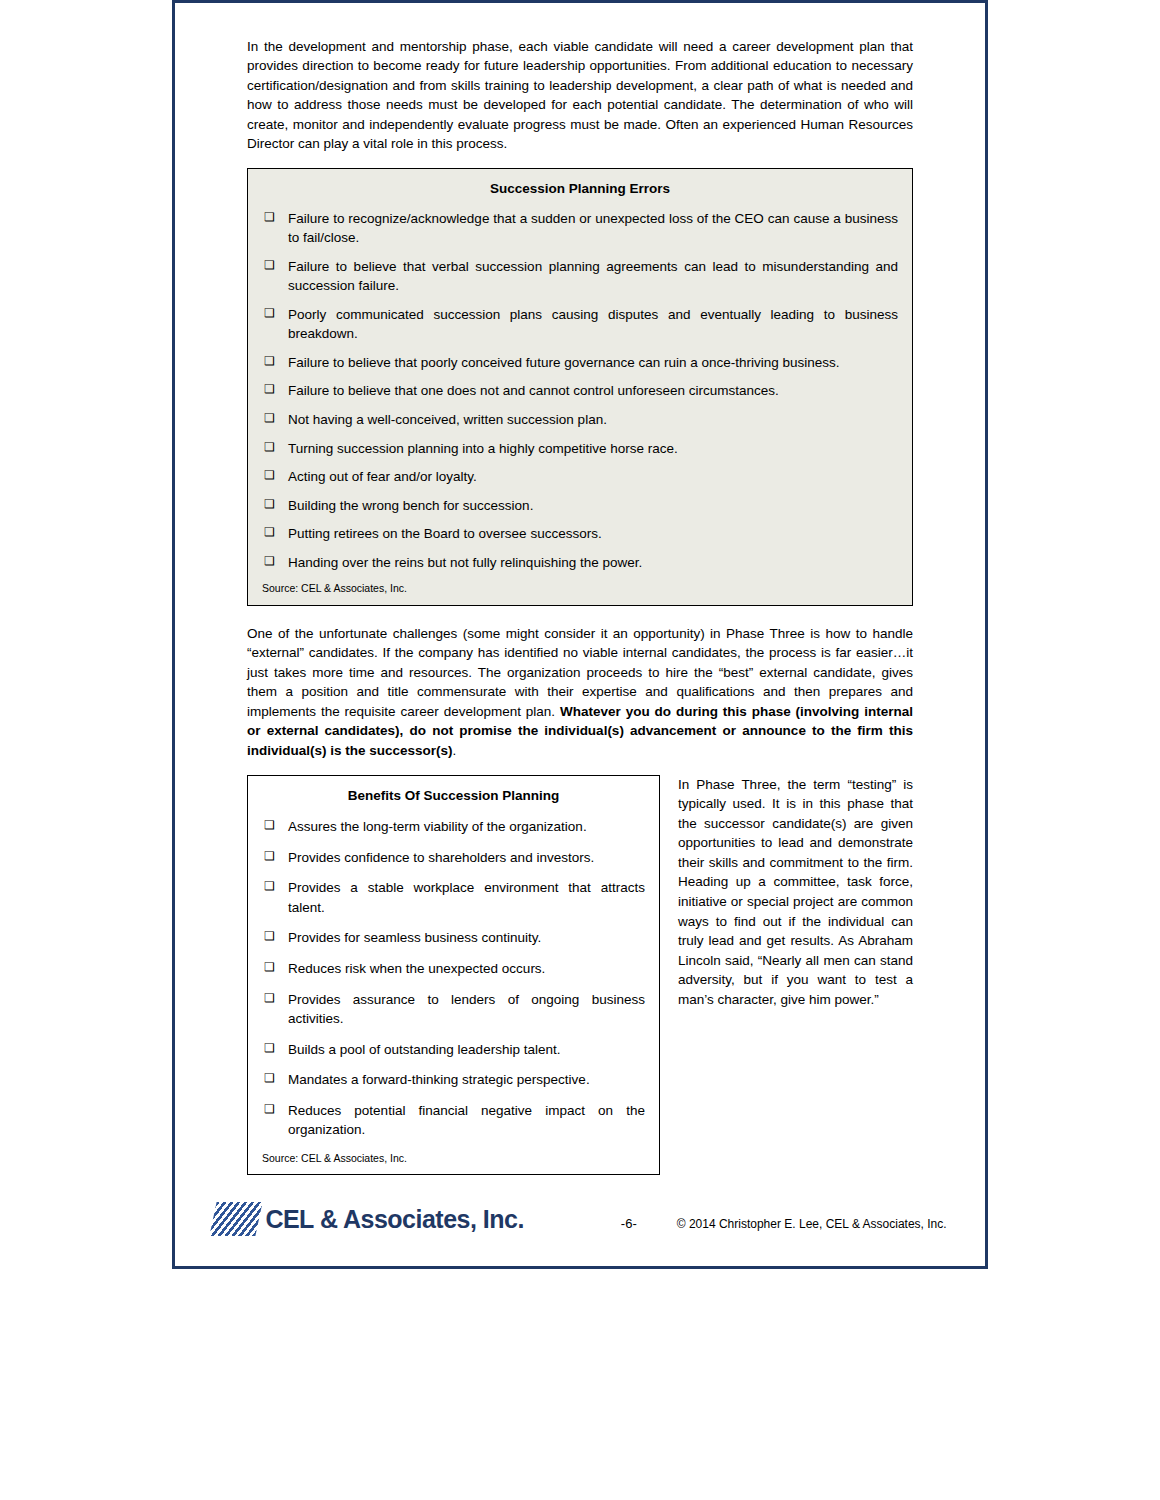In the development and mentorship phase, each viable candidate will need a career development plan that provides direction to become ready for future leadership opportunities. From additional education to necessary certification/designation and from skills training to leadership development, a clear path of what is needed and how to address those needs must be developed for each potential candidate. The determination of who will create, monitor and independently evaluate progress must be made. Often an experienced Human Resources Director can play a vital role in this process.
Succession Planning Errors
Failure to recognize/acknowledge that a sudden or unexpected loss of the CEO can cause a business to fail/close.
Failure to believe that verbal succession planning agreements can lead to misunderstanding and succession failure.
Poorly communicated succession plans causing disputes and eventually leading to business breakdown.
Failure to believe that poorly conceived future governance can ruin a once-thriving business.
Failure to believe that one does not and cannot control unforeseen circumstances.
Not having a well-conceived, written succession plan.
Turning succession planning into a highly competitive horse race.
Acting out of fear and/or loyalty.
Building the wrong bench for succession.
Putting retirees on the Board to oversee successors.
Handing over the reins but not fully relinquishing the power.
Source: CEL & Associates, Inc.
One of the unfortunate challenges (some might consider it an opportunity) in Phase Three is how to handle “external” candidates. If the company has identified no viable internal candidates, the process is far easier…it just takes more time and resources. The organization proceeds to hire the “best” external candidate, gives them a position and title commensurate with their expertise and qualifications and then prepares and implements the requisite career development plan. Whatever you do during this phase (involving internal or external candidates), do not promise the individual(s) advancement or announce to the firm this individual(s) is the successor(s).
Benefits Of Succession Planning
Assures the long-term viability of the organization.
Provides confidence to shareholders and investors.
Provides a stable workplace environment that attracts talent.
Provides for seamless business continuity.
Reduces risk when the unexpected occurs.
Provides assurance to lenders of ongoing business activities.
Builds a pool of outstanding leadership talent.
Mandates a forward-thinking strategic perspective.
Reduces potential financial negative impact on the organization.
Source: CEL & Associates, Inc.
In Phase Three, the term “testing” is typically used. It is in this phase that the successor candidate(s) are given opportunities to lead and demonstrate their skills and commitment to the firm. Heading up a committee, task force, initiative or special project are common ways to find out if the individual can truly lead and get results. As Abraham Lincoln said, “Nearly all men can stand adversity, but if you want to test a man’s character, give him power.”
CEL & Associates, Inc.
-6- © 2014 Christopher E. Lee, CEL & Associates, Inc.